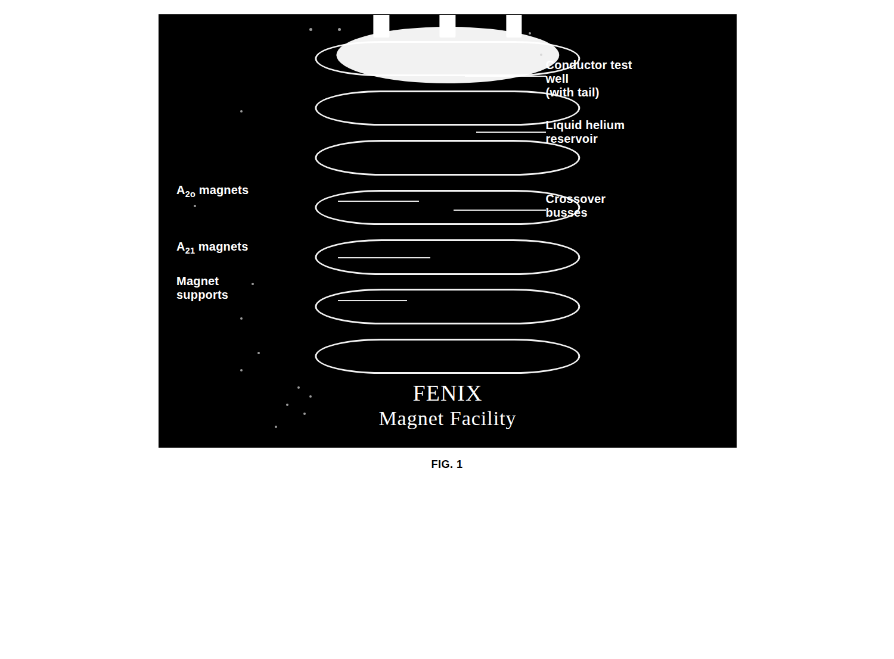Conductor test
well
(with tail)
Liquid helium
reservoir
Crossover
busses
A2o magnets
A21 magnets
Magnet
supports
FENIX Magnet Facility
FIG. 1